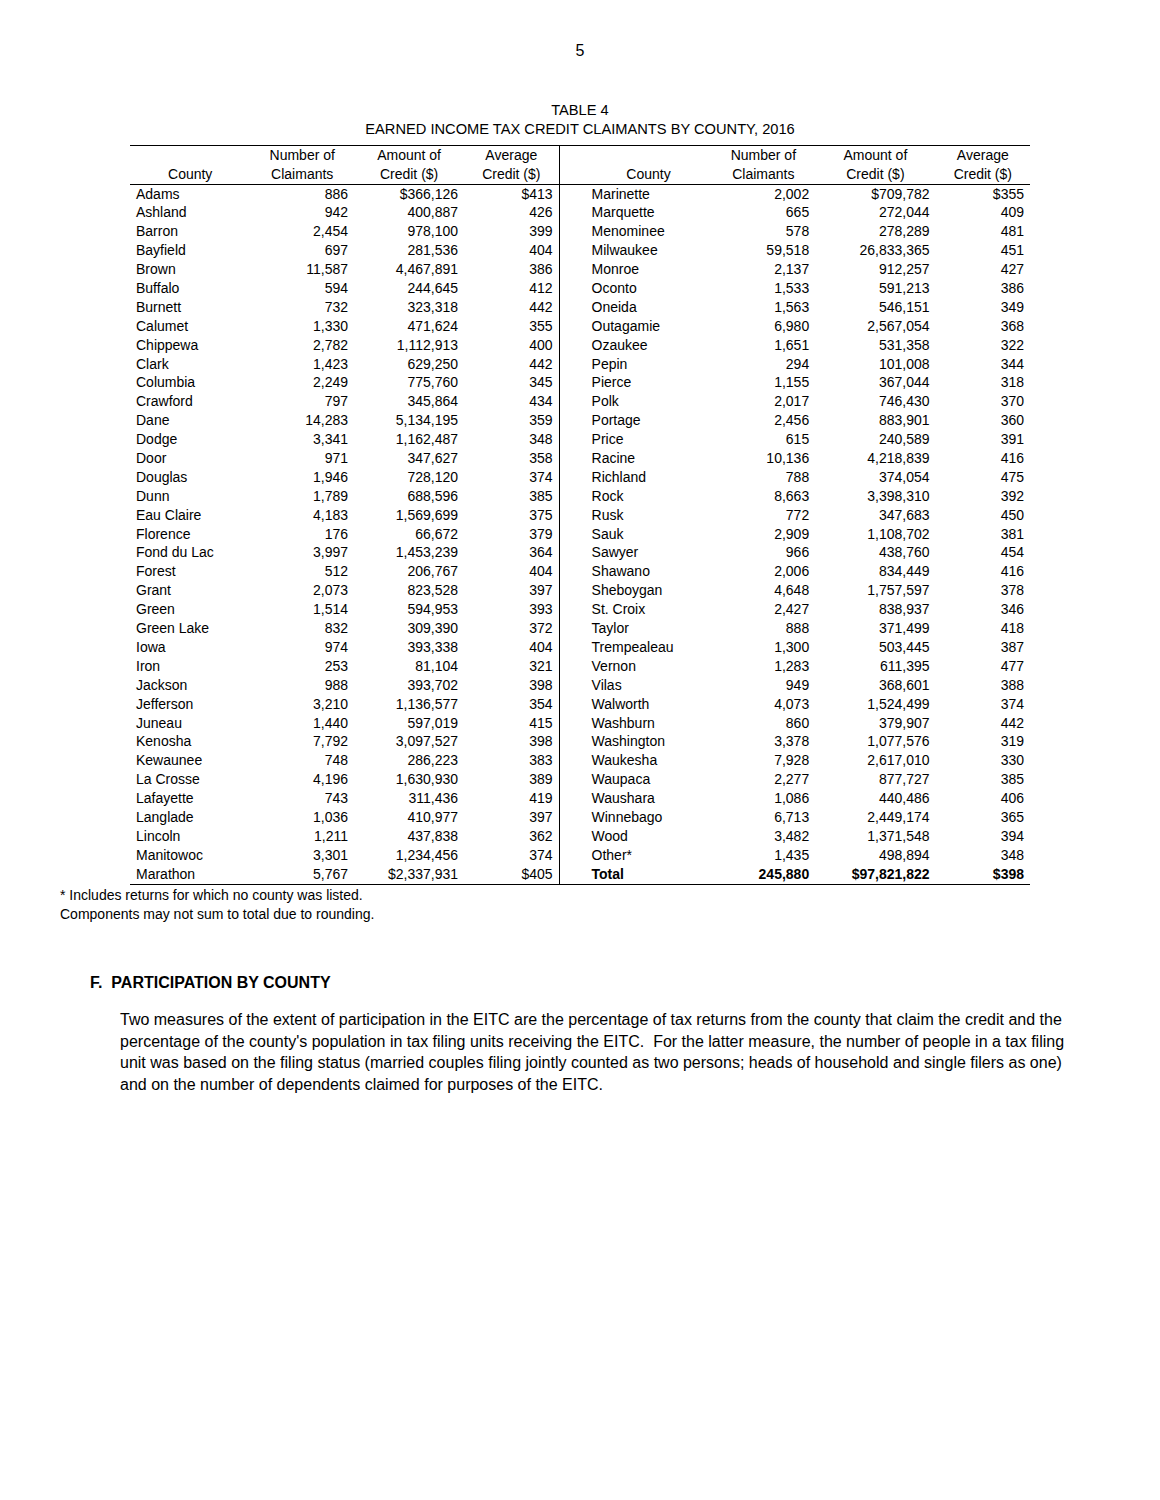5
TABLE 4
EARNED INCOME TAX CREDIT CLAIMANTS BY COUNTY, 2016
| | Number of | Amount of | Average | | | Number of | Amount of | Average |
| --- | --- | --- | --- | --- | --- | --- | --- | --- |
| County | Claimants | Credit ($) | Credit ($) | | County | Claimants | Credit ($) | Credit ($) |
| Adams | 886 | $366,126 | $413 | | Marinette | 2,002 | $709,782 | $355 |
| Ashland | 942 | 400,887 | 426 | | Marquette | 665 | 272,044 | 409 |
| Barron | 2,454 | 978,100 | 399 | | Menominee | 578 | 278,289 | 481 |
| Bayfield | 697 | 281,536 | 404 | | Milwaukee | 59,518 | 26,833,365 | 451 |
| Brown | 11,587 | 4,467,891 | 386 | | Monroe | 2,137 | 912,257 | 427 |
| Buffalo | 594 | 244,645 | 412 | | Oconto | 1,533 | 591,213 | 386 |
| Burnett | 732 | 323,318 | 442 | | Oneida | 1,563 | 546,151 | 349 |
| Calumet | 1,330 | 471,624 | 355 | | Outagamie | 6,980 | 2,567,054 | 368 |
| Chippewa | 2,782 | 1,112,913 | 400 | | Ozaukee | 1,651 | 531,358 | 322 |
| Clark | 1,423 | 629,250 | 442 | | Pepin | 294 | 101,008 | 344 |
| Columbia | 2,249 | 775,760 | 345 | | Pierce | 1,155 | 367,044 | 318 |
| Crawford | 797 | 345,864 | 434 | | Polk | 2,017 | 746,430 | 370 |
| Dane | 14,283 | 5,134,195 | 359 | | Portage | 2,456 | 883,901 | 360 |
| Dodge | 3,341 | 1,162,487 | 348 | | Price | 615 | 240,589 | 391 |
| Door | 971 | 347,627 | 358 | | Racine | 10,136 | 4,218,839 | 416 |
| Douglas | 1,946 | 728,120 | 374 | | Richland | 788 | 374,054 | 475 |
| Dunn | 1,789 | 688,596 | 385 | | Rock | 8,663 | 3,398,310 | 392 |
| Eau Claire | 4,183 | 1,569,699 | 375 | | Rusk | 772 | 347,683 | 450 |
| Florence | 176 | 66,672 | 379 | | Sauk | 2,909 | 1,108,702 | 381 |
| Fond du Lac | 3,997 | 1,453,239 | 364 | | Sawyer | 966 | 438,760 | 454 |
| Forest | 512 | 206,767 | 404 | | Shawano | 2,006 | 834,449 | 416 |
| Grant | 2,073 | 823,528 | 397 | | Sheboygan | 4,648 | 1,757,597 | 378 |
| Green | 1,514 | 594,953 | 393 | | St. Croix | 2,427 | 838,937 | 346 |
| Green Lake | 832 | 309,390 | 372 | | Taylor | 888 | 371,499 | 418 |
| Iowa | 974 | 393,338 | 404 | | Trempealeau | 1,300 | 503,445 | 387 |
| Iron | 253 | 81,104 | 321 | | Vernon | 1,283 | 611,395 | 477 |
| Jackson | 988 | 393,702 | 398 | | Vilas | 949 | 368,601 | 388 |
| Jefferson | 3,210 | 1,136,577 | 354 | | Walworth | 4,073 | 1,524,499 | 374 |
| Juneau | 1,440 | 597,019 | 415 | | Washburn | 860 | 379,907 | 442 |
| Kenosha | 7,792 | 3,097,527 | 398 | | Washington | 3,378 | 1,077,576 | 319 |
| Kewaunee | 748 | 286,223 | 383 | | Waukesha | 7,928 | 2,617,010 | 330 |
| La Crosse | 4,196 | 1,630,930 | 389 | | Waupaca | 2,277 | 877,727 | 385 |
| Lafayette | 743 | 311,436 | 419 | | Waushara | 1,086 | 440,486 | 406 |
| Langlade | 1,036 | 410,977 | 397 | | Winnebago | 6,713 | 2,449,174 | 365 |
| Lincoln | 1,211 | 437,838 | 362 | | Wood | 3,482 | 1,371,548 | 394 |
| Manitowoc | 3,301 | 1,234,456 | 374 | | Other* | 1,435 | 498,894 | 348 |
| Marathon | 5,767 | $2,337,931 | $405 | | Total | 245,880 | $97,821,822 | $398 |
* Includes returns for which no county was listed.
Components may not sum to total due to rounding.
F. PARTICIPATION BY COUNTY
Two measures of the extent of participation in the EITC are the percentage of tax returns from the county that claim the credit and the percentage of the county's population in tax filing units receiving the EITC. For the latter measure, the number of people in a tax filing unit was based on the filing status (married couples filing jointly counted as two persons; heads of household and single filers as one) and on the number of dependents claimed for purposes of the EITC.